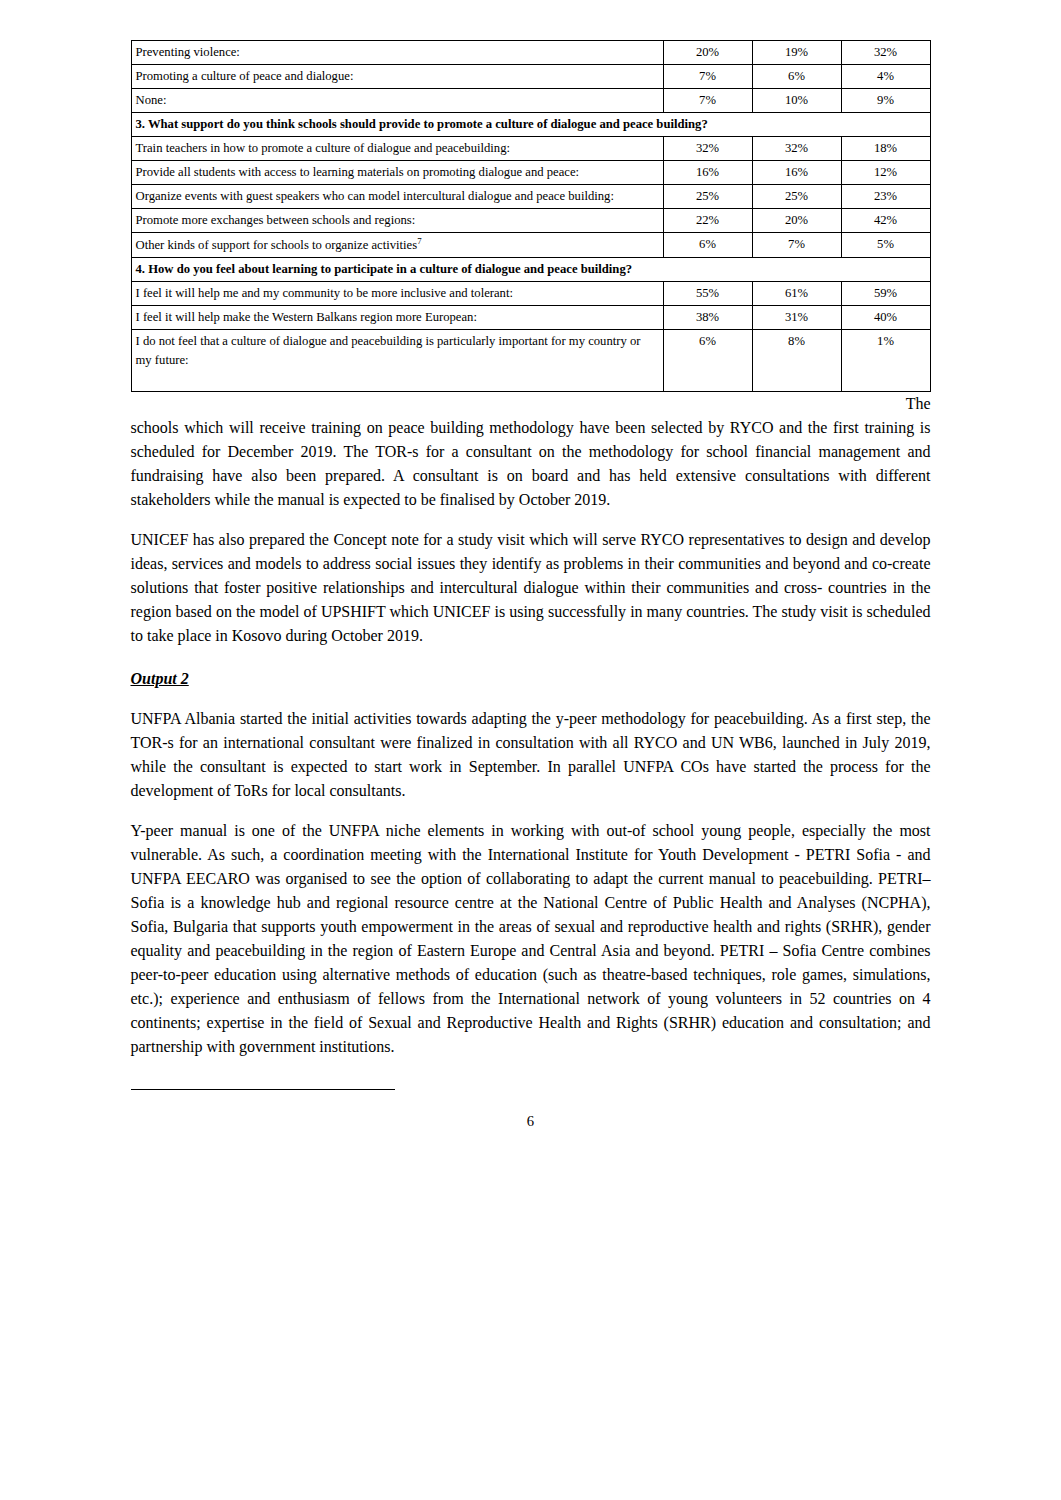| Preventing violence: | 20% | 19% | 32% |
| Promoting a culture of peace and dialogue: | 7% | 6% | 4% |
| None: | 7% | 10% | 9% |
| 3. What support do you think schools should provide to promote a culture of dialogue and peace building? |
| Train teachers in how to promote a culture of dialogue and peacebuilding: | 32% | 32% | 18% |
| Provide all students with access to learning materials on promoting dialogue and peace: | 16% | 16% | 12% |
| Organize events with guest speakers who can model intercultural dialogue and peace building: | 25% | 25% | 23% |
| Promote more exchanges between schools and regions: | 22% | 20% | 42% |
| Other kinds of support for schools to organize activities 7 | 6% | 7% | 5% |
| 4. How do you feel about learning to participate in a culture of dialogue and peace building? |
| I feel it will help me and my community to be more inclusive and tolerant: | 55% | 61% | 59% |
| I feel it will help make the Western Balkans region more European: | 38% | 31% | 40% |
| I do not feel that a culture of dialogue and peacebuilding is particularly important for my country or my future: | 6% | 8% | 1% |
The
schools which will receive training on peace building methodology have been selected by RYCO and the first training is scheduled for December 2019. The TOR-s for a consultant on the methodology for school financial management and fundraising have also been prepared. A consultant is on board and has held extensive consultations with different stakeholders while the manual is expected to be finalised by October 2019.
UNICEF has also prepared the Concept note for a study visit which will serve RYCO representatives to design and develop ideas, services and models to address social issues they identify as problems in their communities and beyond and co-create solutions that foster positive relationships and intercultural dialogue within their communities and cross- countries in the region based on the model of UPSHIFT which UNICEF is using successfully in many countries. The study visit is scheduled to take place in Kosovo during October 2019.
Output 2
UNFPA Albania started the initial activities towards adapting the y-peer methodology for peacebuilding. As a first step, the TOR-s for an international consultant were finalized in consultation with all RYCO and UN WB6, launched in July 2019, while the consultant is expected to start work in September. In parallel UNFPA COs have started the process for the development of ToRs for local consultants.
Y-peer manual is one of the UNFPA niche elements in working with out-of school young people, especially the most vulnerable. As such, a coordination meeting with the International Institute for Youth Development - PETRI Sofia - and UNFPA EECARO was organised to see the option of collaborating to adapt the current manual to peacebuilding. PETRI– Sofia is a knowledge hub and regional resource centre at the National Centre of Public Health and Analyses (NCPHA), Sofia, Bulgaria that supports youth empowerment in the areas of sexual and reproductive health and rights (SRHR), gender equality and peacebuilding in the region of Eastern Europe and Central Asia and beyond. PETRI – Sofia Centre combines peer-to-peer education using alternative methods of education (such as theatre-based techniques, role games, simulations, etc.); experience and enthusiasm of fellows from the International network of young volunteers in 52 countries on 4 continents; expertise in the field of Sexual and Reproductive Health and Rights (SRHR) education and consultation; and partnership with government institutions.
6